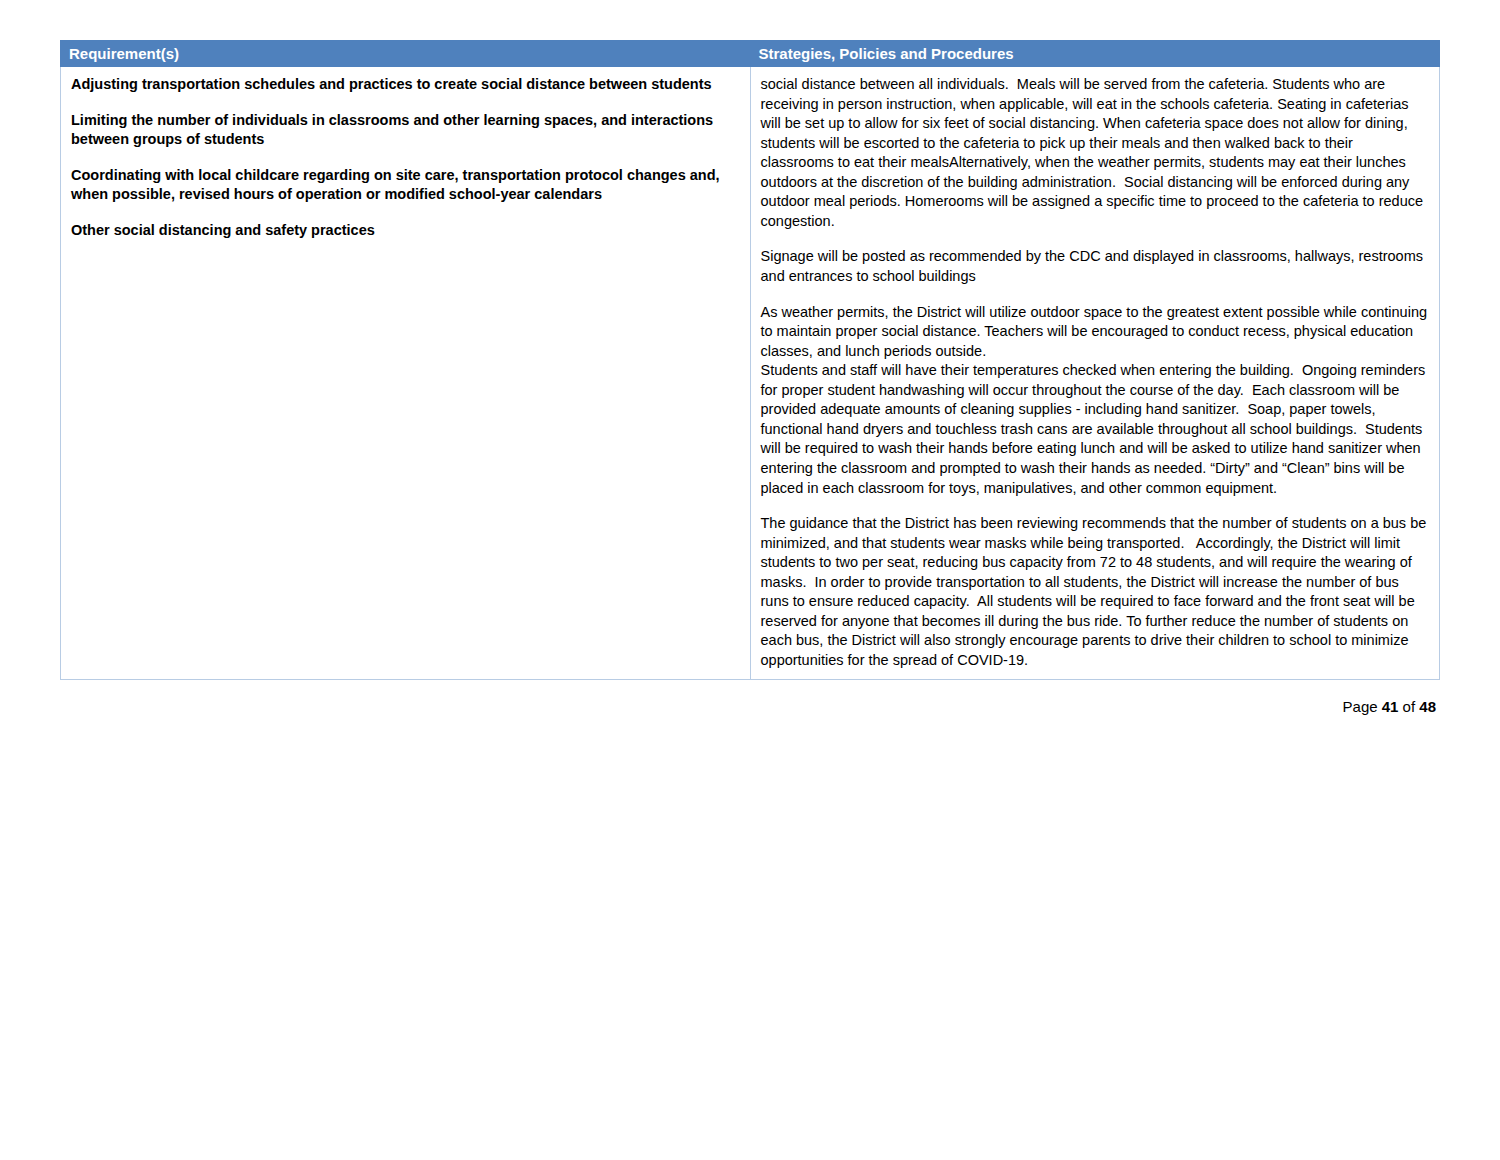| Requirement(s) | Strategies, Policies and Procedures |
| --- | --- |
| Adjusting transportation schedules and practices to create social distance between students Limiting the number of individuals in classrooms and other learning spaces, and interactions between groups of students Coordinating with local childcare regarding on site care, transportation protocol changes and, when possible, revised hours of operation or modified school-year calendars Other social distancing and safety practices | social distance between all individuals. Meals will be served from the cafeteria. Students who are receiving in person instruction, when applicable, will eat in the schools cafeteria. Seating in cafeterias will be set up to allow for six feet of social distancing. When cafeteria space does not allow for dining, students will be escorted to the cafeteria to pick up their meals and then walked back to their classrooms to eat their mealsAlternatively, when the weather permits, students may eat their lunches outdoors at the discretion of the building administration. Social distancing will be enforced during any outdoor meal periods. Homerooms will be assigned a specific time to proceed to the cafeteria to reduce congestion. Signage will be posted as recommended by the CDC and displayed in classrooms, hallways, restrooms and entrances to school buildings As weather permits, the District will utilize outdoor space to the greatest extent possible while continuing to maintain proper social distance. Teachers will be encouraged to conduct recess, physical education classes, and lunch periods outside. Students and staff will have their temperatures checked when entering the building. Ongoing reminders for proper student handwashing will occur throughout the course of the day. Each classroom will be provided adequate amounts of cleaning supplies - including hand sanitizer. Soap, paper towels, functional hand dryers and touchless trash cans are available throughout all school buildings. Students will be required to wash their hands before eating lunch and will be asked to utilize hand sanitizer when entering the classroom and prompted to wash their hands as needed. “Dirty” and “Clean” bins will be placed in each classroom for toys, manipulatives, and other common equipment. The guidance that the District has been reviewing recommends that the number of students on a bus be minimized, and that students wear masks while being transported. Accordingly, the District will limit students to two per seat, reducing bus capacity from 72 to 48 students, and will require the wearing of masks. In order to provide transportation to all students, the District will increase the number of bus runs to ensure reduced capacity. All students will be required to face forward and the front seat will be reserved for anyone that becomes ill during the bus ride. To further reduce the number of students on each bus, the District will also strongly encourage parents to drive their children to school to minimize opportunities for the spread of COVID-19. |
Page 41 of 48